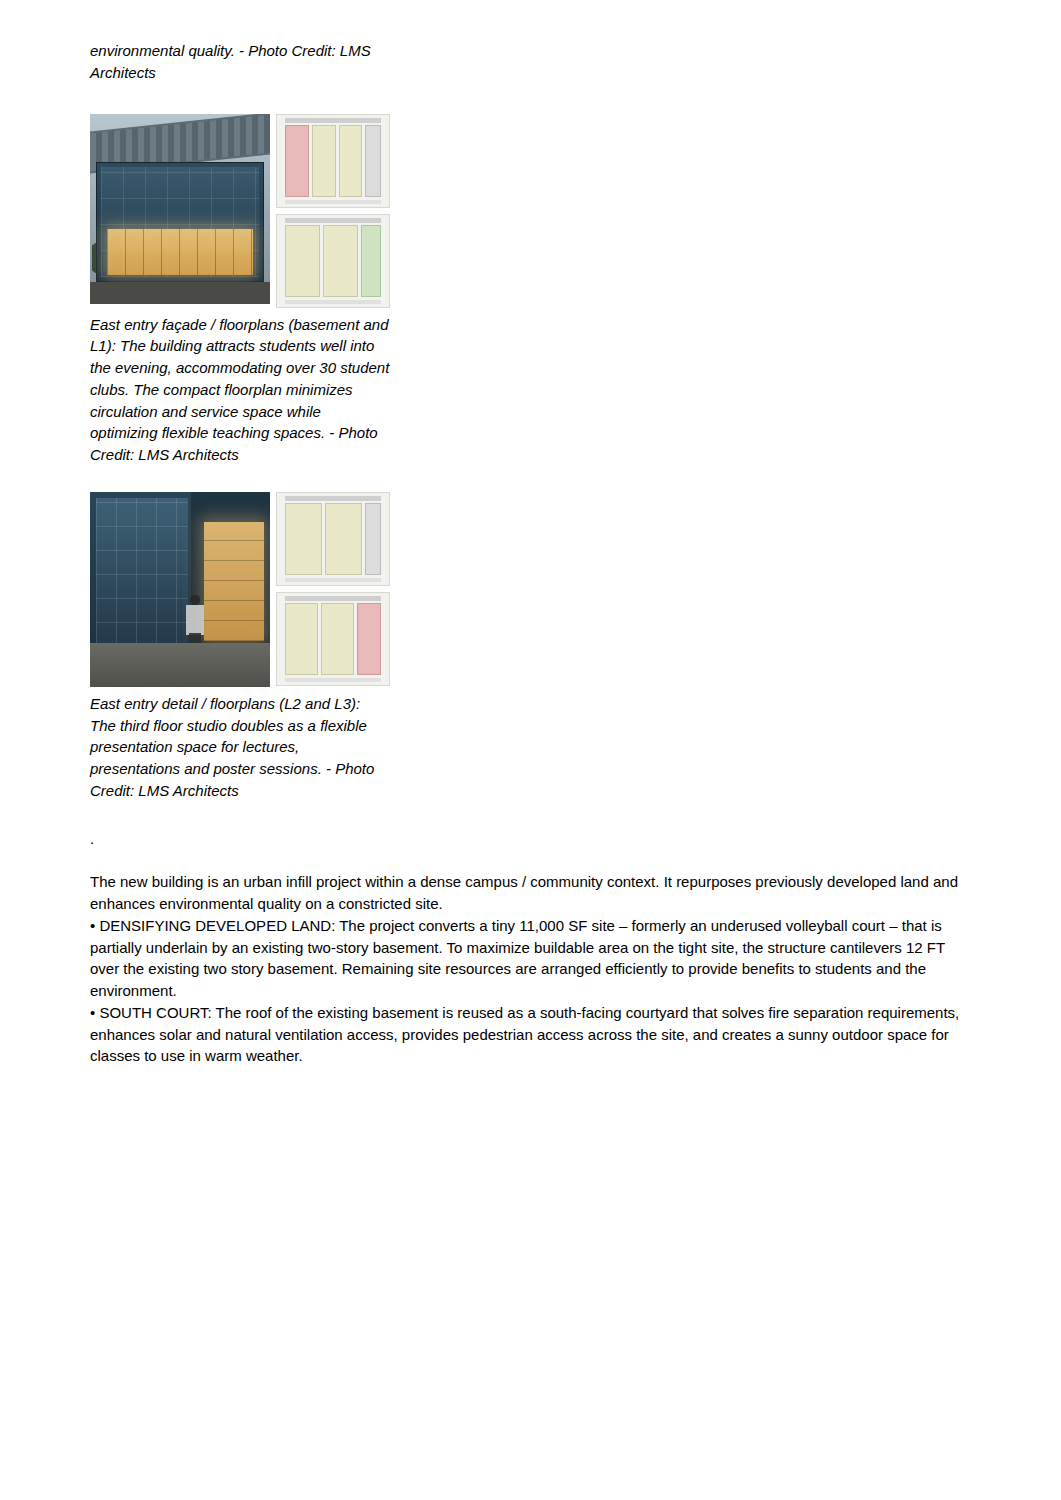environmental quality. - Photo Credit: LMS Architects
East entry façade / floorplans (basement and L1): The building attracts students well into the evening, accommodating over 30 student clubs. The compact floorplan minimizes circulation and service space while optimizing flexible teaching spaces. - Photo Credit: LMS Architects
East entry detail / floorplans (L2 and L3): The third floor studio doubles as a flexible presentation space for lectures, presentations and poster sessions. - Photo Credit: LMS Architects
.
The new building is an urban infill project within a dense campus / community context. It repurposes previously developed land and enhances environmental quality on a constricted site.
• DENSIFYING DEVELOPED LAND: The project converts a tiny 11,000 SF site – formerly an underused volleyball court – that is partially underlain by an existing two-story basement. To maximize buildable area on the tight site, the structure cantilevers 12 FT over the existing two story basement. Remaining site resources are arranged efficiently to provide benefits to students and the environment.
• SOUTH COURT: The roof of the existing basement is reused as a south-facing courtyard that solves fire separation requirements, enhances solar and natural ventilation access, provides pedestrian access across the site, and creates a sunny outdoor space for classes to use in warm weather.